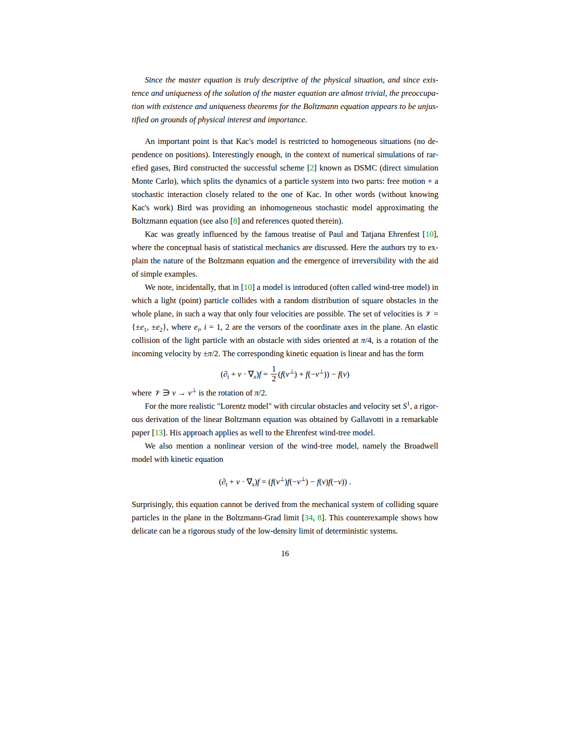Since the master equation is truly descriptive of the physical situation, and since existence and uniqueness of the solution of the master equation are almost trivial, the preoccupation with existence and uniqueness theorems for the Boltzmann equation appears to be unjustified on grounds of physical interest and importance.
An important point is that Kac's model is restricted to homogeneous situations (no dependence on positions). Interestingly enough, in the context of numerical simulations of rarefied gases, Bird constructed the successful scheme [2] known as DSMC (direct simulation Monte Carlo), which splits the dynamics of a particle system into two parts: free motion + a stochastic interaction closely related to the one of Kac. In other words (without knowing Kac's work) Bird was providing an inhomogeneous stochastic model approximating the Boltzmann equation (see also [8] and references quoted therein).
Kac was greatly influenced by the famous treatise of Paul and Tatjana Ehrenfest [10], where the conceptual basis of statistical mechanics are discussed. Here the authors try to explain the nature of the Boltzmann equation and the emergence of irreversibility with the aid of simple examples.
We note, incidentally, that in [10] a model is introduced (often called wind-tree model) in which a light (point) particle collides with a random distribution of square obstacles in the whole plane, in such a way that only four velocities are possible. The set of velocities is 𝒱 = {±e1, ±e2}, where ei, i = 1, 2 are the versors of the coordinate axes in the plane. An elastic collision of the light particle with an obstacle with sides oriented at π/4, is a rotation of the incoming velocity by ±π/2. The corresponding kinetic equation is linear and has the form
(∂t + v · ∇x)f = 12(f(v⊥) + f(−v⊥)) − f(v)
where 𝒱 ∋ v → v⊥ is the rotation of π/2.
For the more realistic "Lorentz model" with circular obstacles and velocity set S1, a rigorous derivation of the linear Boltzmann equation was obtained by Gallavotti in a remarkable paper [13]. His approach applies as well to the Ehrenfest wind-tree model.
We also mention a nonlinear version of the wind-tree model, namely the Broadwell model with kinetic equation
(∂t + v · ∇x)f = (f(v⊥)f(−v⊥) − f(v)f(−v)) .
Surprisingly, this equation cannot be derived from the mechanical system of colliding square particles in the plane in the Boltzmann-Grad limit [34, 8]. This counterexample shows how delicate can be a rigorous study of the low-density limit of deterministic systems.
16